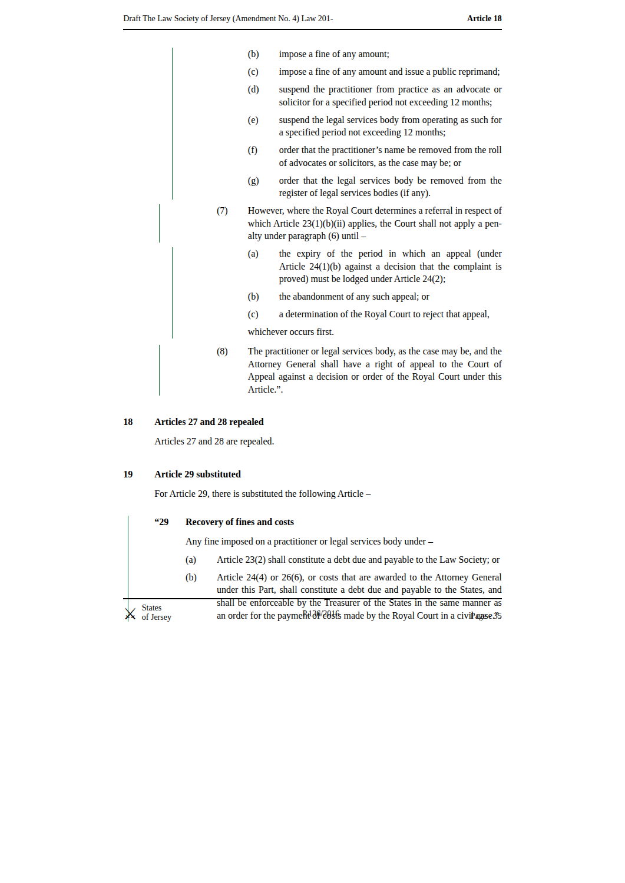Draft The Law Society of Jersey (Amendment No. 4) Law 201-
Article 18
(b)
impose a fine of any amount;
(c)
impose a fine of any amount and issue a public reprimand;
(d)
suspend the practitioner from practice as an advocate or solicitor for a specified period not exceeding 12 months;
(e)
suspend the legal services body from operating as such for a specified period not exceeding 12 months;
(f)
order that the practitioner’s name be removed from the roll of advocates or solicitors, as the case may be; or
(g)
order that the legal services body be removed from the register of legal services bodies (if any).
(7)
However, where the Royal Court determines a referral in respect of which Article 23(1)(b)(ii) applies, the Court shall not apply a penalty under paragraph (6) until –
(a)
the expiry of the period in which an appeal (under Article 24(1)(b) against a decision that the complaint is proved) must be lodged under Article 24(2);
(b)
the abandonment of any such appeal; or
(c)
a determination of the Royal Court to reject that appeal,
whichever occurs first.
(8)
The practitioner or legal services body, as the case may be, and the Attorney General shall have a right of appeal to the Court of Appeal against a decision or order of the Royal Court under this Article.”.
18
Articles 27 and 28 repealed
Articles 27 and 28 are repealed.
19
Article 29 substituted
For Article 29, there is substituted the following Article –
“29
Recovery of fines and costs
Any fine imposed on a practitioner or legal services body under –
(a)
Article 23(2) shall constitute a debt due and payable to the Law Society; or
(b)
Article 24(4) or 26(6), or costs that are awarded to the Attorney General under this Part, shall constitute a debt due and payable to the States, and shall be enforceable by the Treasurer of the States in the same manner as an order for the payment of costs made by the Royal Court in a civil case.”.
⚔
States of Jersey
P.136/2016
Page - 35